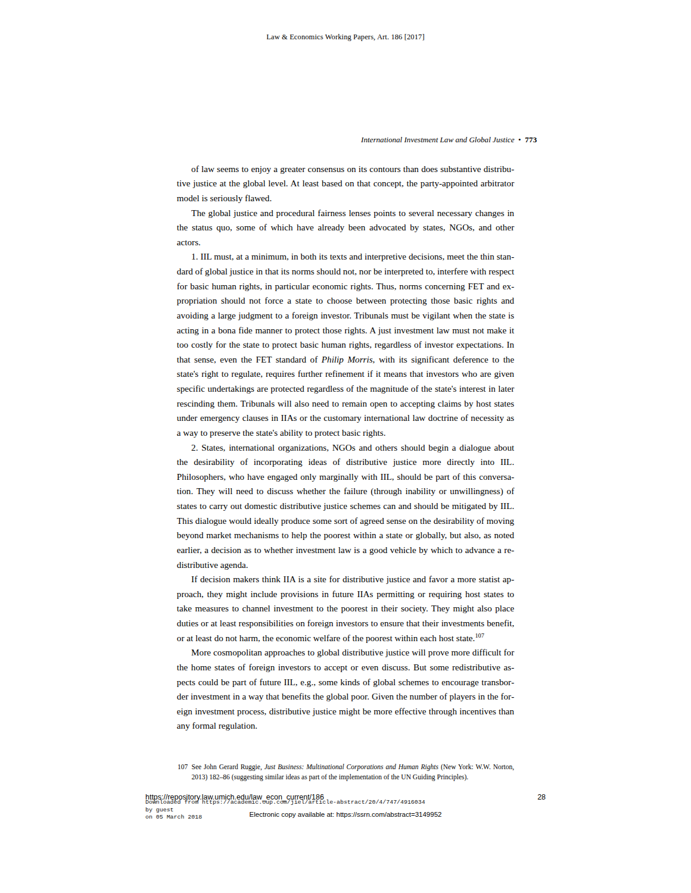Law & Economics Working Papers, Art. 186 [2017]
International Investment Law and Global Justice•773
of law seems to enjoy a greater consensus on its contours than does substantive distributive justice at the global level. At least based on that concept, the party-appointed arbitrator model is seriously flawed.
The global justice and procedural fairness lenses points to several necessary changes in the status quo, some of which have already been advocated by states, NGOs, and other actors.
1. IIL must, at a minimum, in both its texts and interpretive decisions, meet the thin standard of global justice in that its norms should not, nor be interpreted to, interfere with respect for basic human rights, in particular economic rights. Thus, norms concerning FET and expropriation should not force a state to choose between protecting those basic rights and avoiding a large judgment to a foreign investor. Tribunals must be vigilant when the state is acting in a bona fide manner to protect those rights. A just investment law must not make it too costly for the state to protect basic human rights, regardless of investor expectations. In that sense, even the FET standard of Philip Morris, with its significant deference to the state's right to regulate, requires further refinement if it means that investors who are given specific undertakings are protected regardless of the magnitude of the state's interest in later rescinding them. Tribunals will also need to remain open to accepting claims by host states under emergency clauses in IIAs or the customary international law doctrine of necessity as a way to preserve the state's ability to protect basic rights.
2. States, international organizations, NGOs and others should begin a dialogue about the desirability of incorporating ideas of distributive justice more directly into IIL. Philosophers, who have engaged only marginally with IIL, should be part of this conversation. They will need to discuss whether the failure (through inability or unwillingness) of states to carry out domestic distributive justice schemes can and should be mitigated by IIL. This dialogue would ideally produce some sort of agreed sense on the desirability of moving beyond market mechanisms to help the poorest within a state or globally, but also, as noted earlier, a decision as to whether investment law is a good vehicle by which to advance a redistributive agenda.
If decision makers think IIA is a site for distributive justice and favor a more statist approach, they might include provisions in future IIAs permitting or requiring host states to take measures to channel investment to the poorest in their society. They might also place duties or at least responsibilities on foreign investors to ensure that their investments benefit, or at least do not harm, the economic welfare of the poorest within each host state.107
More cosmopolitan approaches to global distributive justice will prove more difficult for the home states of foreign investors to accept or even discuss. But some redistributive aspects could be part of future IIL, e.g., some kinds of global schemes to encourage transborder investment in a way that benefits the global poor. Given the number of players in the foreign investment process, distributive justice might be more effective through incentives than any formal regulation.
107
See John Gerard Ruggie, Just Business: Multinational Corporations and Human Rights (New York: W.W. Norton, 2013) 182–86 (suggesting similar ideas as part of the implementation of the UN Guiding Principles).
Downloaded from https://academic.oup.com/jiel/article-abstract/20/4/747/4916034
by guest
on 05 March 2018
https://repository.law.umich.edu/law_econ_current/186 28
Electronic copy available at: https://ssrn.com/abstract=3149952